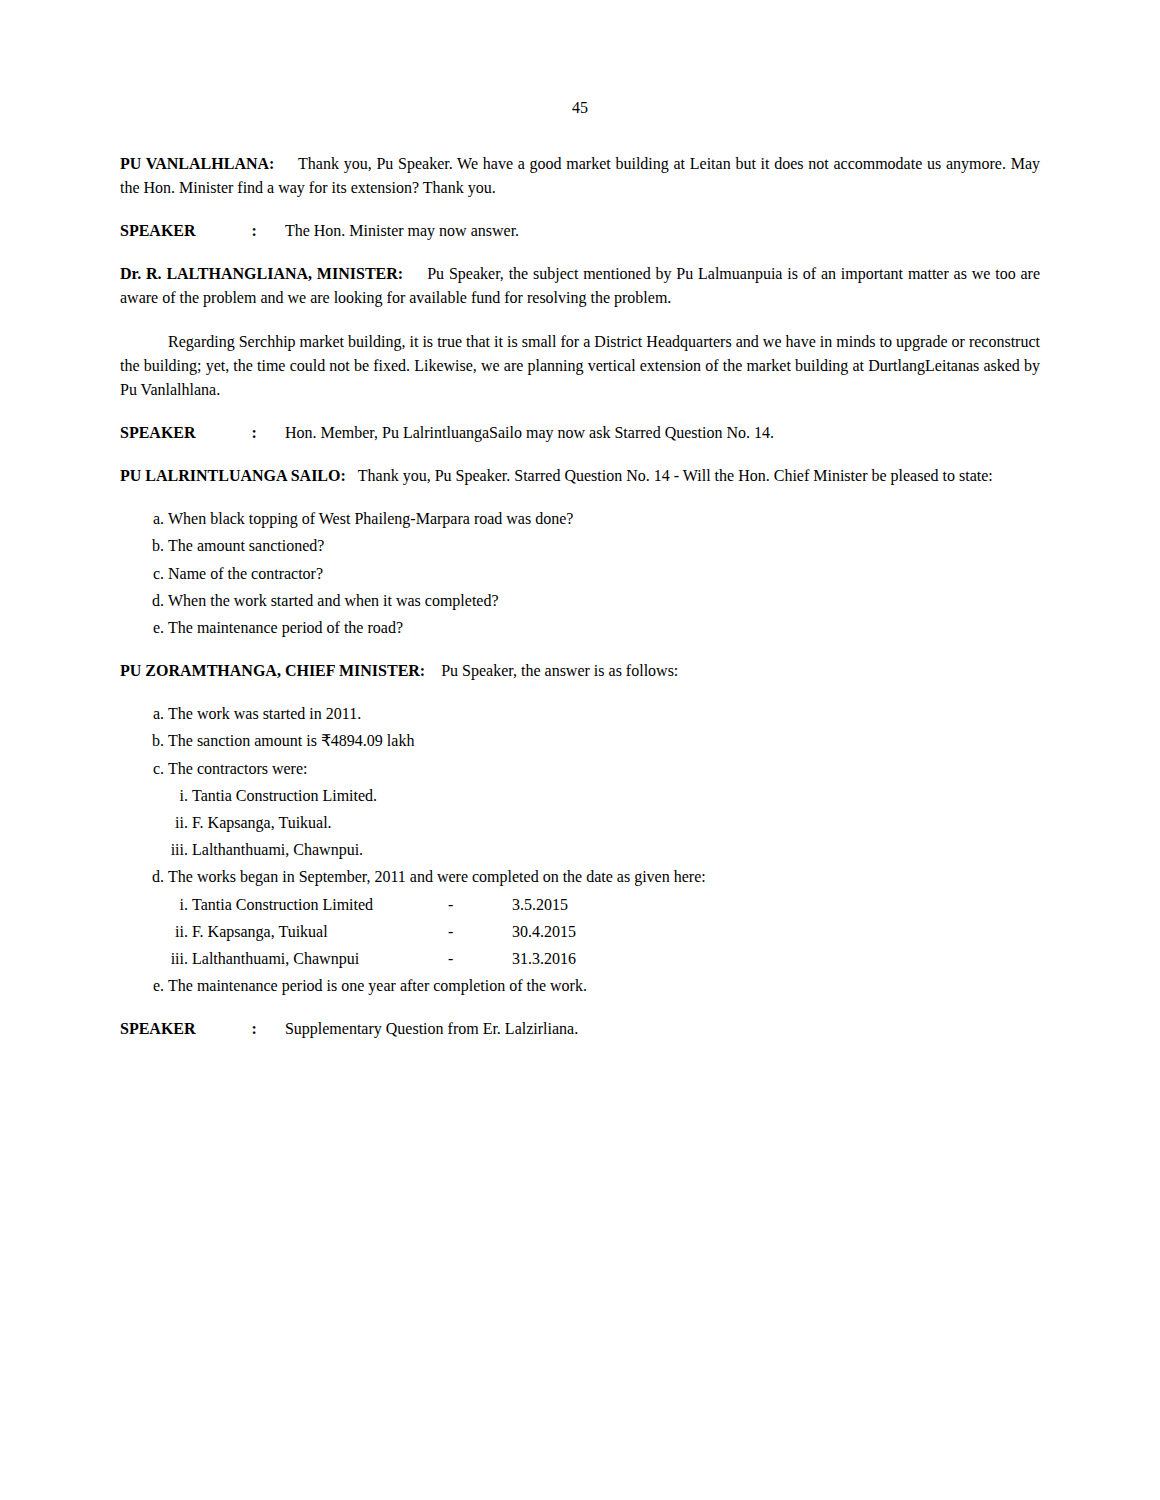45
PU VANLALHLANA: Thank you, Pu Speaker. We have a good market building at Leitan but it does not accommodate us anymore. May the Hon. Minister find a way for its extension? Thank you.
SPEAKER : The Hon. Minister may now answer.
Dr. R. LALTHANGLIANA, MINISTER: Pu Speaker, the subject mentioned by Pu Lalmuanpuia is of an important matter as we too are aware of the problem and we are looking for available fund for resolving the problem.
Regarding Serchhip market building, it is true that it is small for a District Headquarters and we have in minds to upgrade or reconstruct the building; yet, the time could not be fixed. Likewise, we are planning vertical extension of the market building at DurtlangLeitanas asked by Pu Vanlalhlana.
SPEAKER : Hon. Member, Pu LalrintluangaSailo may now ask Starred Question No. 14.
PU LALRINTLUANGA SAILO: Thank you, Pu Speaker. Starred Question No. 14 - Will the Hon. Chief Minister be pleased to state:
When black topping of West Phaileng-Marpara road was done?
The amount sanctioned?
Name of the contractor?
When the work started and when it was completed?
The maintenance period of the road?
PU ZORAMTHANGA, CHIEF MINISTER: Pu Speaker, the answer is as follows:
The work was started in 2011.
The sanction amount is ₹4894.09 lakh
The contractors were:
Tantia Construction Limited.
F. Kapsanga, Tuikual.
Lalthanthuami, Chawnpui.
The works began in September, 2011 and were completed on the date as given here:
Tantia Construction Limited-3.5.2015
F. Kapsanga, Tuikual-30.4.2015
Lalthanthuami, Chawnpui-31.3.2016
The maintenance period is one year after completion of the work.
SPEAKER : Supplementary Question from Er. Lalzirliana.